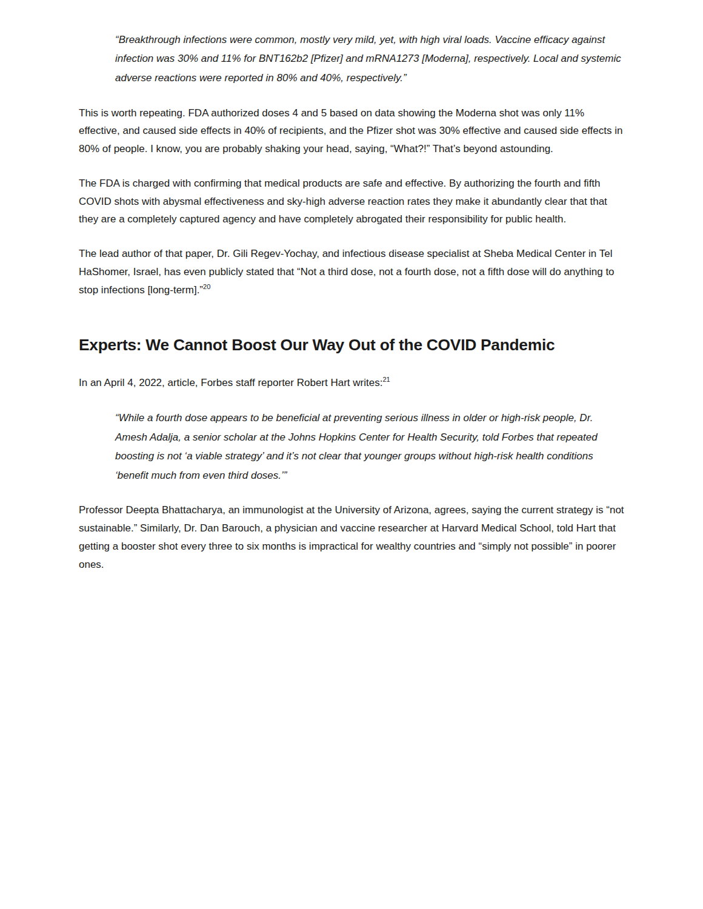“Breakthrough infections were common, mostly very mild, yet, with high viral loads. Vaccine efficacy against infection was 30% and 11% for BNT162b2 [Pfizer] and mRNA1273 [Moderna], respectively. Local and systemic adverse reactions were reported in 80% and 40%, respectively.”
This is worth repeating. FDA authorized doses 4 and 5 based on data showing the Moderna shot was only 11% effective, and caused side effects in 40% of recipients, and the Pfizer shot was 30% effective and caused side effects in 80% of people. I know, you are probably shaking your head, saying, “What?!” That’s beyond astounding.
The FDA is charged with confirming that medical products are safe and effective. By authorizing the fourth and fifth COVID shots with abysmal effectiveness and sky-high adverse reaction rates they make it abundantly clear that that they are a completely captured agency and have completely abrogated their responsibility for public health.
The lead author of that paper, Dr. Gili Regev-Yochay, and infectious disease specialist at Sheba Medical Center in Tel HaShomer, Israel, has even publicly stated that “Not a third dose, not a fourth dose, not a fifth dose will do anything to stop infections [long-term].”20
Experts: We Cannot Boost Our Way Out of the COVID Pandemic
In an April 4, 2022, article, Forbes staff reporter Robert Hart writes:21
“While a fourth dose appears to be beneficial at preventing serious illness in older or high-risk people, Dr. Amesh Adalja, a senior scholar at the Johns Hopkins Center for Health Security, told Forbes that repeated boosting is not ‘a viable strategy’ and it’s not clear that younger groups without high-risk health conditions ‘benefit much from even third doses.’”
Professor Deepta Bhattacharya, an immunologist at the University of Arizona, agrees, saying the current strategy is “not sustainable.” Similarly, Dr. Dan Barouch, a physician and vaccine researcher at Harvard Medical School, told Hart that getting a booster shot every three to six months is impractical for wealthy countries and “simply not possible” in poorer ones.